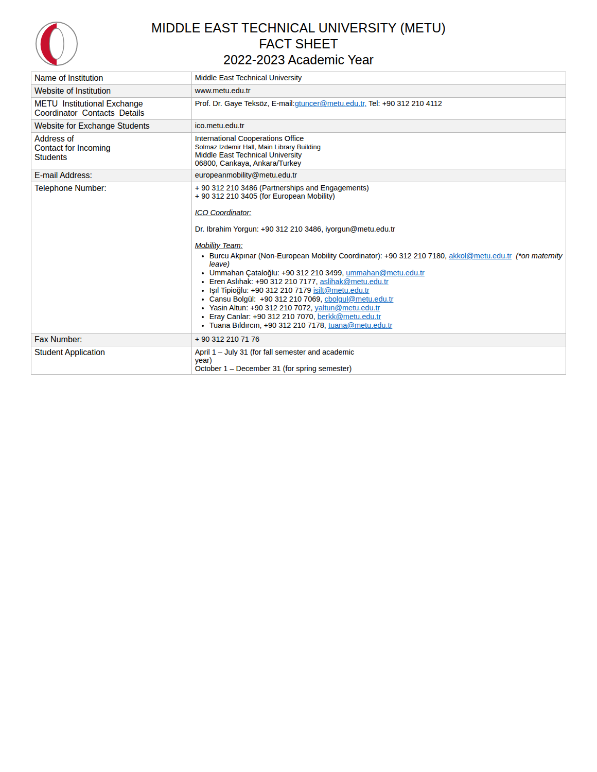MIDDLE EAST TECHNICAL UNIVERSITY (METU)
FACT SHEET
2022-2023 Academic Year
| Name of Institution | Middle East Technical University |
| Website of Institution | www.metu.edu.tr |
| METU Institutional Exchange Coordinator Contacts Details | Prof. Dr. Gaye Teksöz, E-mail: gtuncer@metu.edu.tr, Tel: +90 312 210 4112 |
| Website for Exchange Students | ico.metu.edu.tr |
| Address of Contact for Incoming Students | International Cooperations Office Solmaz Izdemir Hall, Main Library Building Middle East Technical University 06800, Cankaya, Ankara/Turkey |
| E-mail Address: | europeanmobility@metu.edu.tr |
| Telephone Number: | + 90 312 210 3486 (Partnerships and Engagements) + 90 312 210 3405 (for European Mobility) ICO Coordinator: Dr. Ibrahim Yorgun: +90 312 210 3486, iyorgun@metu.edu.tr Mobility Team: Burcu Akpınar (Non-European Mobility Coordinator): +90 312 210 7180, akkol@metu.edu.tr (*on maternity leave) Ummahan Çataloğlu: +90 312 210 3499, ummahan@metu.edu.tr Eren Aslıhak: +90 312 210 7177, aslihak@metu.edu.tr Işıl Tipioğlu: +90 312 210 7179 isilt@metu.edu.tr Cansu Bolgül: +90 312 210 7069, cbolgul@metu.edu.tr Yasin Altun: +90 312 210 7072, yaltun@metu.edu.tr Eray Canlar: +90 312 210 7070, berkk@metu.edu.tr Tuana Bıldırcın, +90 312 210 7178, tuana@metu.edu.tr |
| Fax Number: | + 90 312 210 71 76 |
| Student Application | April 1 – July 31 (for fall semester and academic year) October 1 – December 31 (for spring semester) |